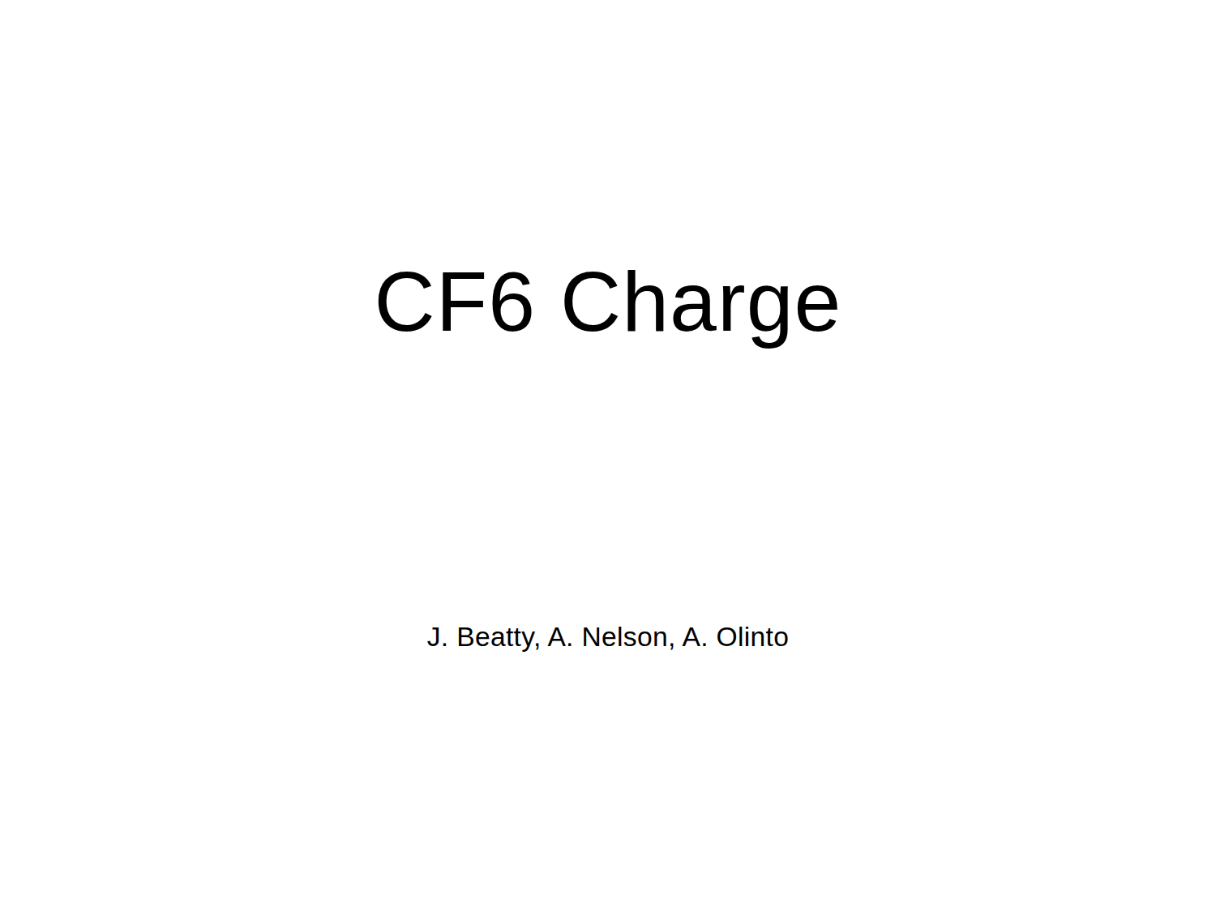CF6 Charge
J. Beatty, A. Nelson, A. Olinto